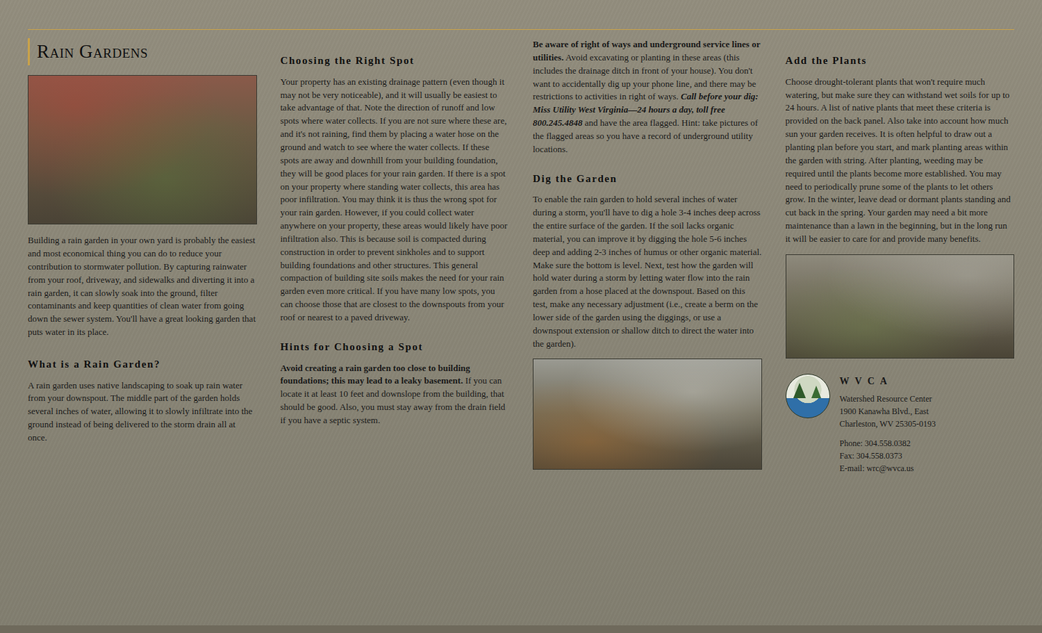Rain Gardens
Building a rain garden in your own yard is probably the easiest and most economical thing you can do to reduce your contribution to stormwater pollution. By capturing rainwater from your roof, driveway, and sidewalks and diverting it into a rain garden, it can slowly soak into the ground, filter contaminants and keep quantities of clean water from going down the sewer system. You'll have a great looking garden that puts water in its place.
What is a Rain Garden?
A rain garden uses native landscaping to soak up rain water from your downspout. The middle part of the garden holds several inches of water, allowing it to slowly infiltrate into the ground instead of being delivered to the storm drain all at once.
Choosing the Right Spot
Your property has an existing drainage pattern (even though it may not be very noticeable), and it will usually be easiest to take advantage of that. Note the direction of runoff and low spots where water collects. If you are not sure where these are, and it's not raining, find them by placing a water hose on the ground and watch to see where the water collects. If these spots are away and downhill from your building foundation, they will be good places for your rain garden. If there is a spot on your property where standing water collects, this area has poor infiltration. You may think it is thus the wrong spot for your rain garden. However, if you could collect water anywhere on your property, these areas would likely have poor infiltration also. This is because soil is compacted during construction in order to prevent sinkholes and to support building foundations and other structures. This general compaction of building site soils makes the need for your rain garden even more critical. If you have many low spots, you can choose those that are closest to the downspouts from your roof or nearest to a paved driveway.
Hints for Choosing a Spot
Avoid creating a rain garden too close to building foundations; this may lead to a leaky basement. If you can locate it at least 10 feet and downslope from the building, that should be good. Also, you must stay away from the drain field if you have a septic system.
Be aware of right of ways and underground service lines or utilities. Avoid excavating or planting in these areas (this includes the drainage ditch in front of your house). You don't want to accidentally dig up your phone line, and there may be restrictions to activities in right of ways. Call before your dig: Miss Utility West Virginia—24 hours a day, toll free 800.245.4848 and have the area flagged. Hint: take pictures of the flagged areas so you have a record of underground utility locations.
Dig the Garden
To enable the rain garden to hold several inches of water during a storm, you'll have to dig a hole 3-4 inches deep across the entire surface of the garden. If the soil lacks organic material, you can improve it by digging the hole 5-6 inches deep and adding 2-3 inches of humus or other organic material. Make sure the bottom is level. Next, test how the garden will hold water during a storm by letting water flow into the rain garden from a hose placed at the downspout. Based on this test, make any necessary adjustment (i.e., create a berm on the lower side of the garden using the diggings, or use a downspout extension or shallow ditch to direct the water into the garden).
Add the Plants
Choose drought-tolerant plants that won't require much watering, but make sure they can withstand wet soils for up to 24 hours. A list of native plants that meet these criteria is provided on the back panel. Also take into account how much sun your garden receives. It is often helpful to draw out a planting plan before you start, and mark planting areas within the garden with string. After planting, weeding may be required until the plants become more established. You may need to periodically prune some of the plants to let others grow. In the winter, leave dead or dormant plants standing and cut back in the spring. Your garden may need a bit more maintenance than a lawn in the beginning, but in the long run it will be easier to care for and provide many benefits.
W V C A
Watershed Resource Center
1900 Kanawha Blvd., East
Charleston, WV 25305-0193
Phone: 304.558.0382
Fax: 304.558.0373
E-mail: wrc@wvca.us